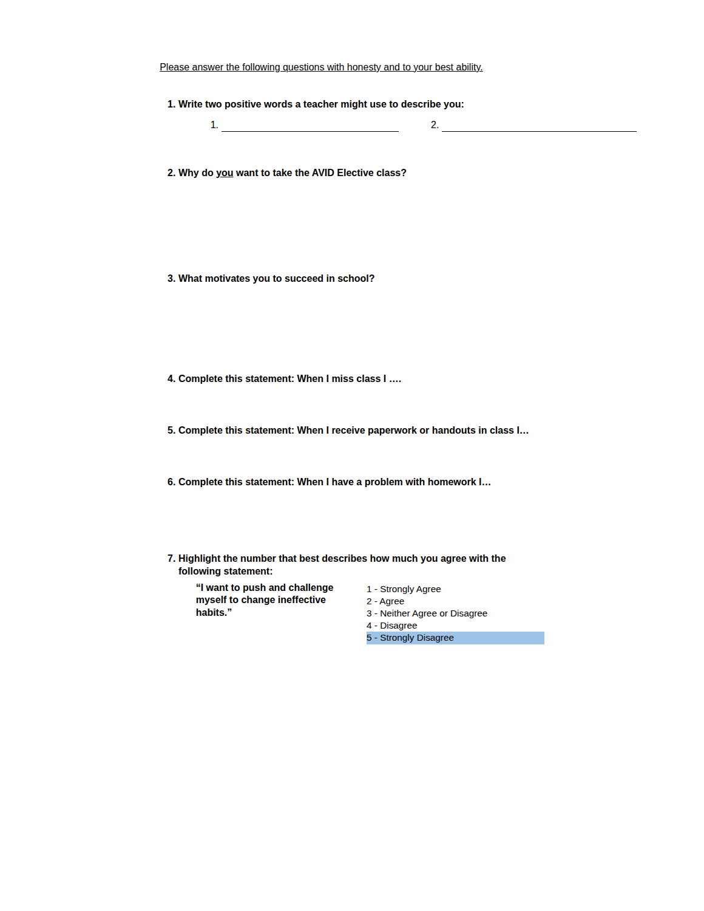Please answer the following questions with honesty and to your best ability.
Write two positive words a teacher might use to describe you:
1. 2.
Why do you want to take the AVID Elective class?
What motivates you to succeed in school?
Complete this statement: When I miss class I ….
Complete this statement: When I receive paperwork or handouts in class I…
Complete this statement: When I have a problem with homework I…
Highlight the number that best describes how much you agree with the following statement:
“I want to push and challenge myself to change ineffective habits.”
1 - Strongly Agree
2 - Agree
3 - Neither Agree or Disagree
4 - Disagree
5 - Strongly Disagree